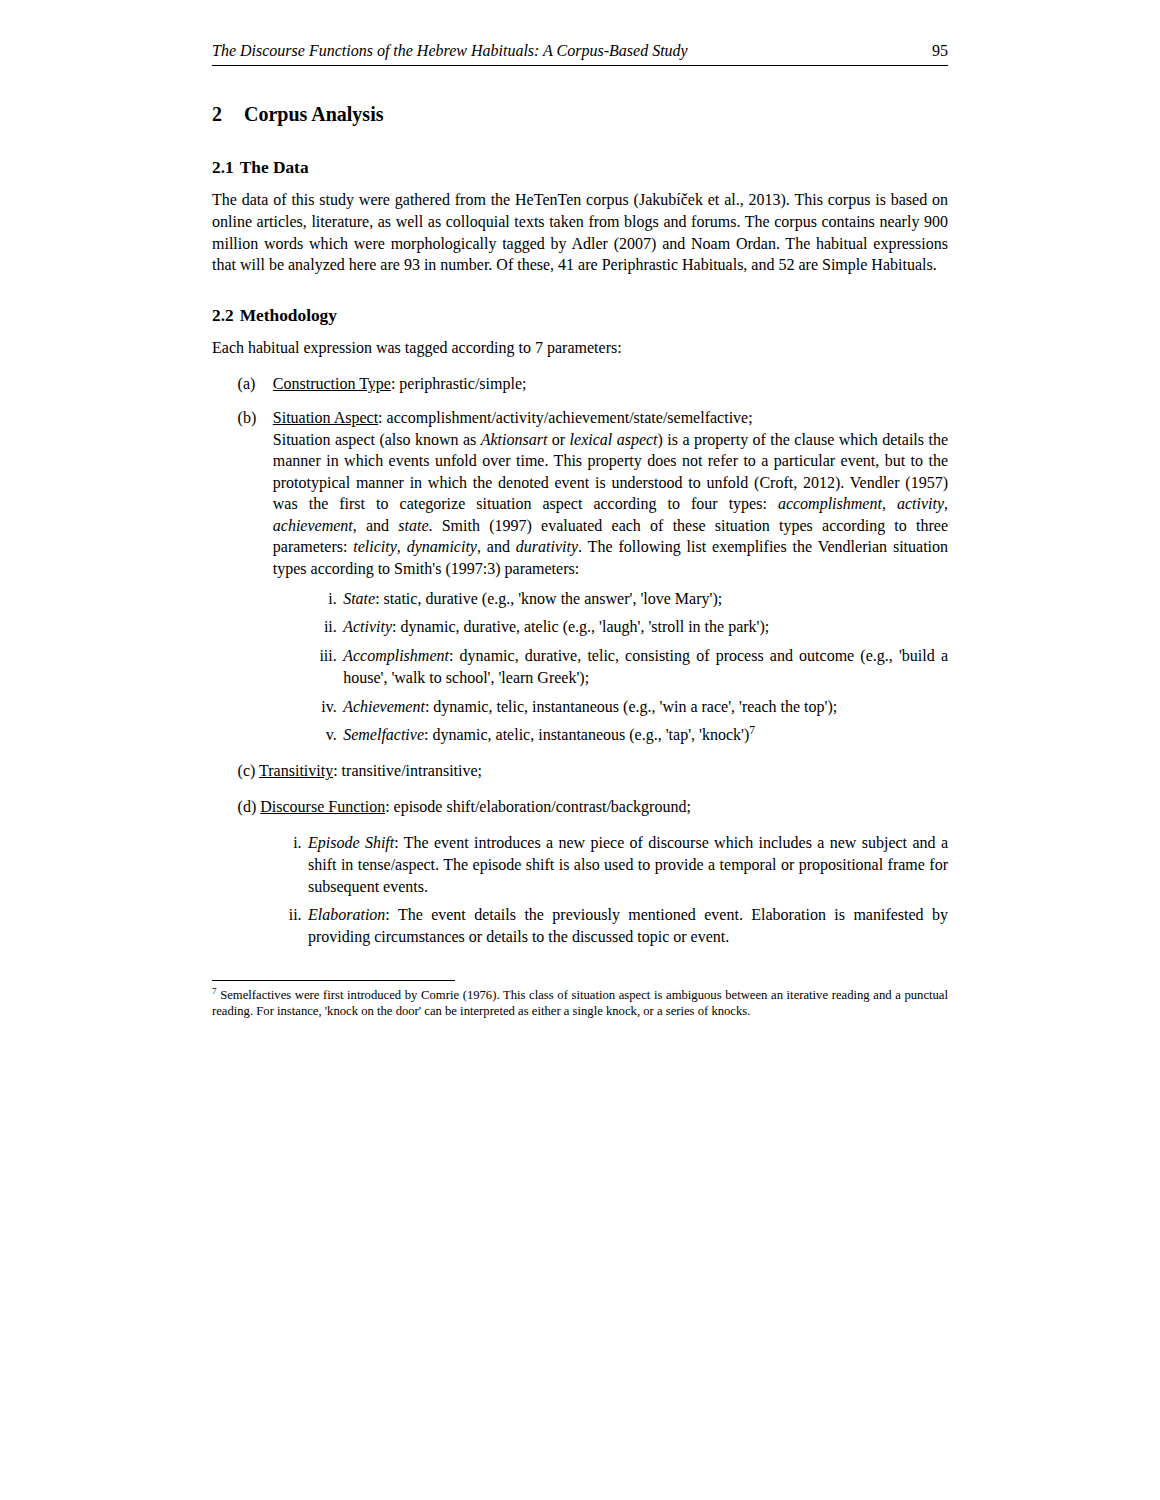The Discourse Functions of the Hebrew Habituals: A Corpus-Based Study 95
2 Corpus Analysis
2.1 The Data
The data of this study were gathered from the HeTenTen corpus (Jakubíček et al., 2013). This corpus is based on online articles, literature, as well as colloquial texts taken from blogs and forums. The corpus contains nearly 900 million words which were morphologically tagged by Adler (2007) and Noam Ordan. The habitual expressions that will be analyzed here are 93 in number. Of these, 41 are Periphrastic Habituals, and 52 are Simple Habituals.
2.2 Methodology
Each habitual expression was tagged according to 7 parameters:
(a) Construction Type: periphrastic/simple;
(b) Situation Aspect: accomplishment/activity/achievement/state/semelfactive;
Situation aspect (also known as Aktionsart or lexical aspect) is a property of the clause which details the manner in which events unfold over time. This property does not refer to a particular event, but to the prototypical manner in which the denoted event is understood to unfold (Croft, 2012). Vendler (1957) was the first to categorize situation aspect according to four types: accomplishment, activity, achievement, and state. Smith (1997) evaluated each of these situation types according to three parameters: telicity, dynamicity, and durativity. The following list exemplifies the Vendlerian situation types according to Smith's (1997:3) parameters:
i. State: static, durative (e.g., 'know the answer', 'love Mary');
ii. Activity: dynamic, durative, atelic (e.g., 'laugh', 'stroll in the park');
iii. Accomplishment: dynamic, durative, telic, consisting of process and outcome (e.g., 'build a house', 'walk to school', 'learn Greek');
iv. Achievement: dynamic, telic, instantaneous (e.g., 'win a race', 'reach the top');
v. Semelfactive: dynamic, atelic, instantaneous (e.g., 'tap', 'knock')7
(c) Transitivity: transitive/intransitive;
(d) Discourse Function: episode shift/elaboration/contrast/background;
i. Episode Shift: The event introduces a new piece of discourse which includes a new subject and a shift in tense/aspect. The episode shift is also used to provide a temporal or propositional frame for subsequent events.
ii. Elaboration: The event details the previously mentioned event. Elaboration is manifested by providing circumstances or details to the discussed topic or event.
7 Semelfactives were first introduced by Comrie (1976). This class of situation aspect is ambiguous between an iterative reading and a punctual reading. For instance, 'knock on the door' can be interpreted as either a single knock, or a series of knocks.